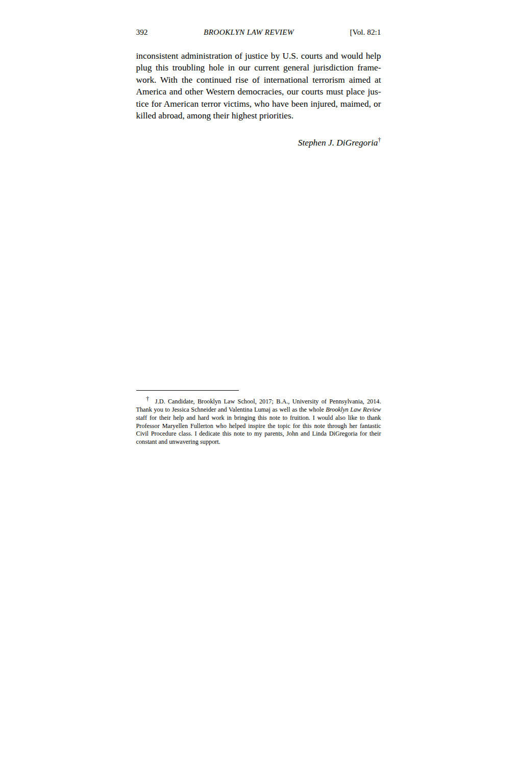392 BROOKLYN LAW REVIEW [Vol. 82:1
inconsistent administration of justice by U.S. courts and would help plug this troubling hole in our current general jurisdiction framework. With the continued rise of international terrorism aimed at America and other Western democracies, our courts must place justice for American terror victims, who have been injured, maimed, or killed abroad, among their highest priorities.
Stephen J. DiGregoria†
† J.D. Candidate, Brooklyn Law School, 2017; B.A., University of Pennsylvania, 2014. Thank you to Jessica Schneider and Valentina Lumaj as well as the whole Brooklyn Law Review staff for their help and hard work in bringing this note to fruition. I would also like to thank Professor Maryellen Fullerton who helped inspire the topic for this note through her fantastic Civil Procedure class. I dedicate this note to my parents, John and Linda DiGregoria for their constant and unwavering support.